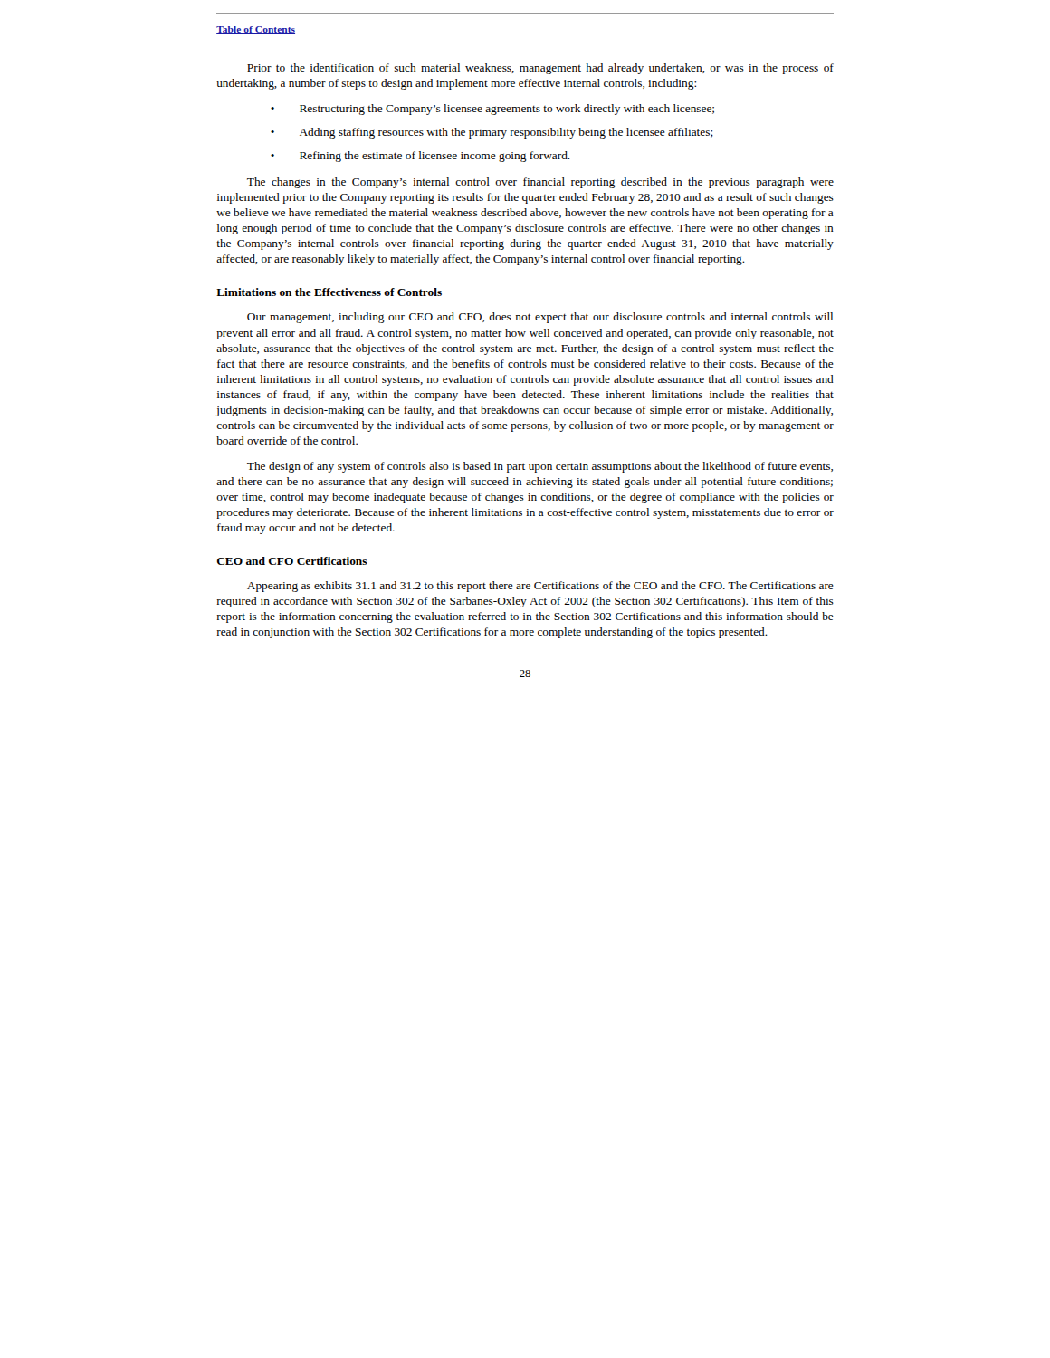Table of Contents
Prior to the identification of such material weakness, management had already undertaken, or was in the process of undertaking, a number of steps to design and implement more effective internal controls, including:
Restructuring the Company’s licensee agreements to work directly with each licensee;
Adding staffing resources with the primary responsibility being the licensee affiliates;
Refining the estimate of licensee income going forward.
The changes in the Company’s internal control over financial reporting described in the previous paragraph were implemented prior to the Company reporting its results for the quarter ended February 28, 2010 and as a result of such changes we believe we have remediated the material weakness described above, however the new controls have not been operating for a long enough period of time to conclude that the Company’s disclosure controls are effective. There were no other changes in the Company’s internal controls over financial reporting during the quarter ended August 31, 2010 that have materially affected, or are reasonably likely to materially affect, the Company’s internal control over financial reporting.
Limitations on the Effectiveness of Controls
Our management, including our CEO and CFO, does not expect that our disclosure controls and internal controls will prevent all error and all fraud. A control system, no matter how well conceived and operated, can provide only reasonable, not absolute, assurance that the objectives of the control system are met. Further, the design of a control system must reflect the fact that there are resource constraints, and the benefits of controls must be considered relative to their costs. Because of the inherent limitations in all control systems, no evaluation of controls can provide absolute assurance that all control issues and instances of fraud, if any, within the company have been detected. These inherent limitations include the realities that judgments in decision-making can be faulty, and that breakdowns can occur because of simple error or mistake. Additionally, controls can be circumvented by the individual acts of some persons, by collusion of two or more people, or by management or board override of the control.
The design of any system of controls also is based in part upon certain assumptions about the likelihood of future events, and there can be no assurance that any design will succeed in achieving its stated goals under all potential future conditions; over time, control may become inadequate because of changes in conditions, or the degree of compliance with the policies or procedures may deteriorate. Because of the inherent limitations in a cost-effective control system, misstatements due to error or fraud may occur and not be detected.
CEO and CFO Certifications
Appearing as exhibits 31.1 and 31.2 to this report there are Certifications of the CEO and the CFO. The Certifications are required in accordance with Section 302 of the Sarbanes-Oxley Act of 2002 (the Section 302 Certifications). This Item of this report is the information concerning the evaluation referred to in the Section 302 Certifications and this information should be read in conjunction with the Section 302 Certifications for a more complete understanding of the topics presented.
28